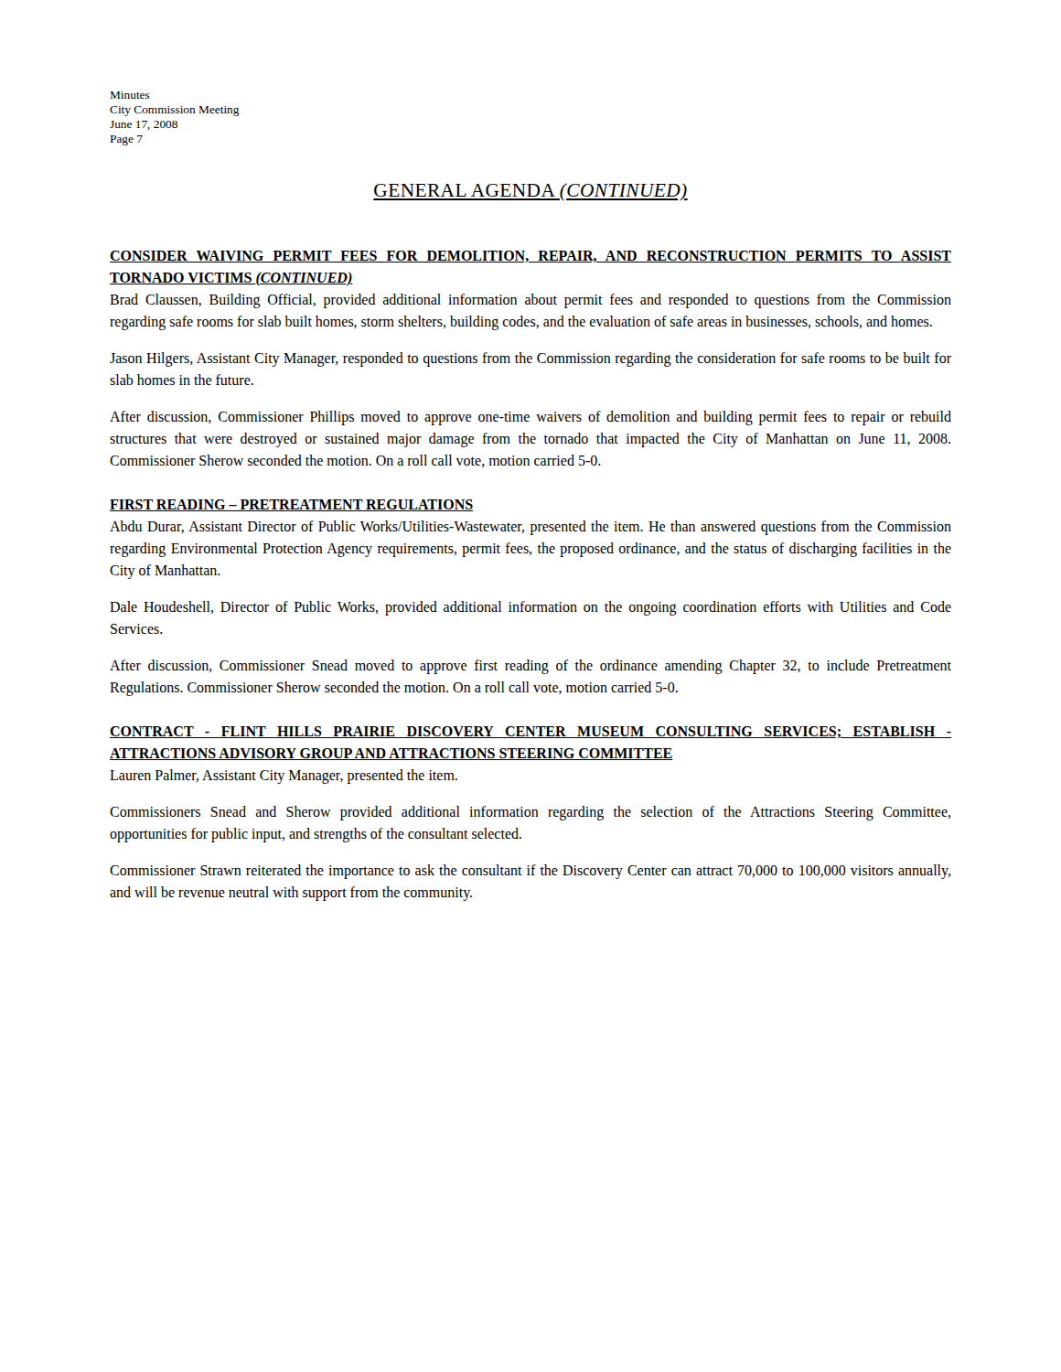Minutes
City Commission Meeting
June 17, 2008
Page 7
GENERAL AGENDA (CONTINUED)
CONSIDER WAIVING PERMIT FEES FOR DEMOLITION, REPAIR, AND RECONSTRUCTION PERMITS TO ASSIST TORNADO VICTIMS (CONTINUED)
Brad Claussen, Building Official, provided additional information about permit fees and responded to questions from the Commission regarding safe rooms for slab built homes, storm shelters, building codes, and the evaluation of safe areas in businesses, schools, and homes.
Jason Hilgers, Assistant City Manager, responded to questions from the Commission regarding the consideration for safe rooms to be built for slab homes in the future.
After discussion, Commissioner Phillips moved to approve one-time waivers of demolition and building permit fees to repair or rebuild structures that were destroyed or sustained major damage from the tornado that impacted the City of Manhattan on June 11, 2008. Commissioner Sherow seconded the motion. On a roll call vote, motion carried 5-0.
FIRST READING – PRETREATMENT REGULATIONS
Abdu Durar, Assistant Director of Public Works/Utilities-Wastewater, presented the item. He than answered questions from the Commission regarding Environmental Protection Agency requirements, permit fees, the proposed ordinance, and the status of discharging facilities in the City of Manhattan.
Dale Houdeshell, Director of Public Works, provided additional information on the ongoing coordination efforts with Utilities and Code Services.
After discussion, Commissioner Snead moved to approve first reading of the ordinance amending Chapter 32, to include Pretreatment Regulations. Commissioner Sherow seconded the motion. On a roll call vote, motion carried 5-0.
CONTRACT - FLINT HILLS PRAIRIE DISCOVERY CENTER MUSEUM CONSULTING SERVICES; ESTABLISH - ATTRACTIONS ADVISORY GROUP AND ATTRACTIONS STEERING COMMITTEE
Lauren Palmer, Assistant City Manager, presented the item.
Commissioners Snead and Sherow provided additional information regarding the selection of the Attractions Steering Committee, opportunities for public input, and strengths of the consultant selected.
Commissioner Strawn reiterated the importance to ask the consultant if the Discovery Center can attract 70,000 to 100,000 visitors annually, and will be revenue neutral with support from the community.